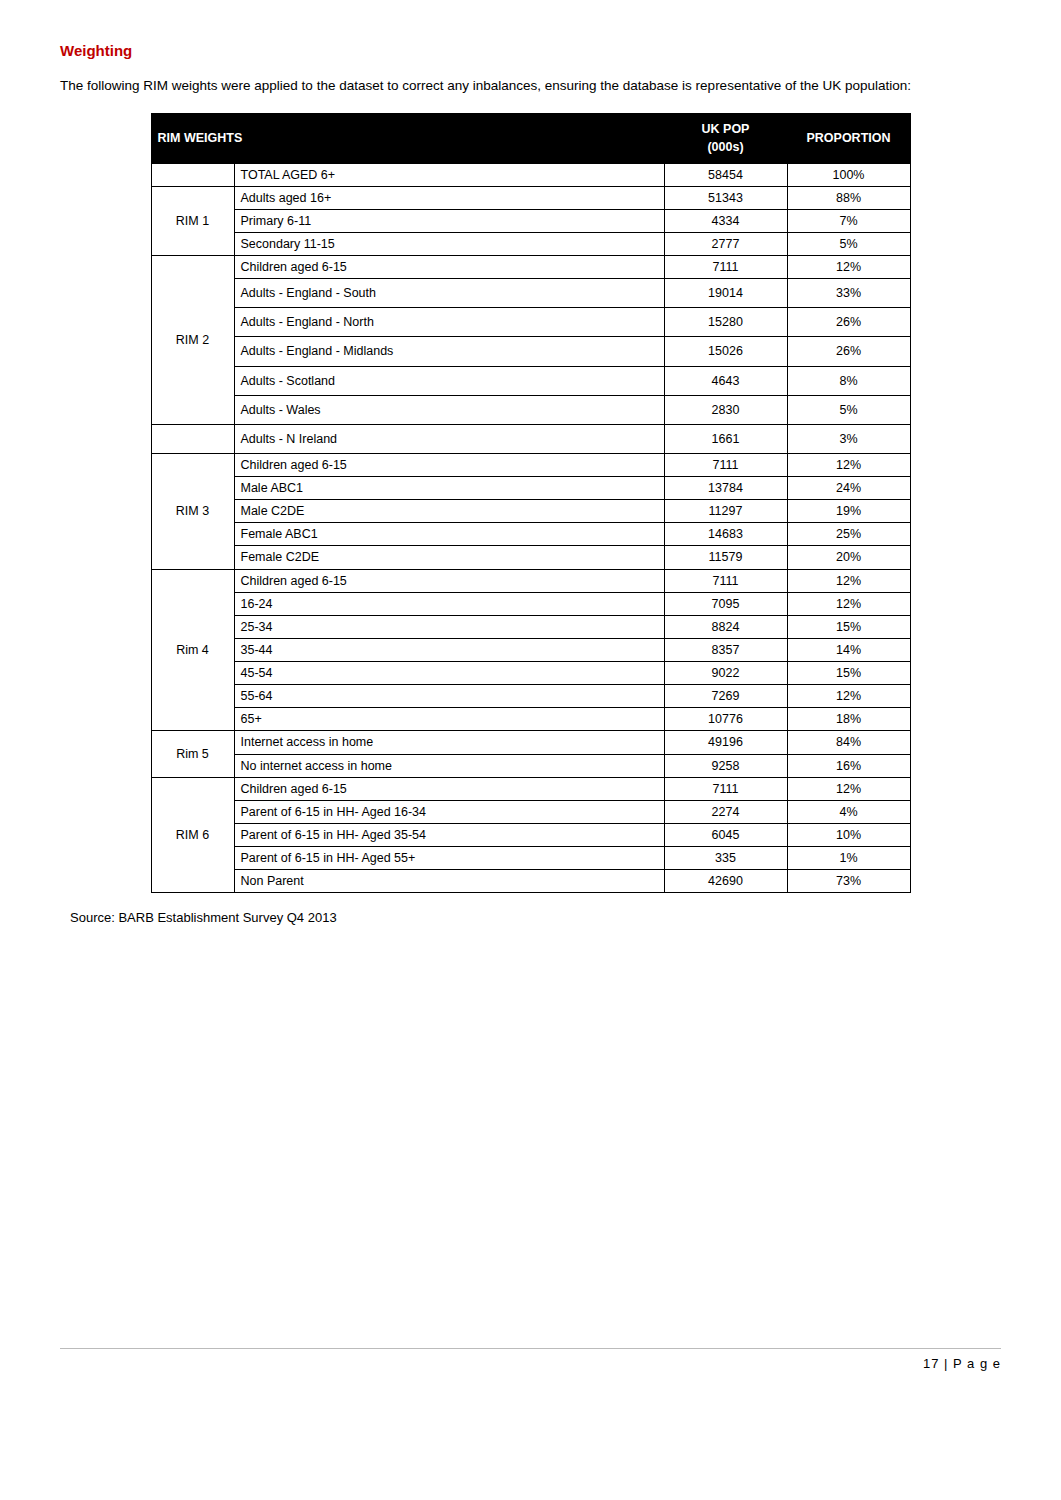Weighting
The following RIM weights were applied to the dataset to correct any inbalances, ensuring the database is representative of the UK population:
| RIM WEIGHTS | UK POP (000s) | PROPORTION |
| --- | --- | --- |
| | TOTAL AGED 6+ | 58454 | 100% |
| RIM 1 | Adults aged 16+ | 51343 | 88% |
| Primary 6-11 | 4334 | 7% |
| Secondary 11-15 | 2777 | 5% |
| RIM 2 | Children aged 6-15 | 7111 | 12% |
| Adults - England - South | 19014 | 33% |
| Adults - England - North | 15280 | 26% |
| Adults - England - Midlands | 15026 | 26% |
| Adults - Scotland | 4643 | 8% |
| Adults - Wales | 2830 | 5% |
| | Adults - N Ireland | 1661 | 3% |
| RIM 3 | Children aged 6-15 | 7111 | 12% |
| Male ABC1 | 13784 | 24% |
| Male C2DE | 11297 | 19% |
| Female ABC1 | 14683 | 25% |
| Female C2DE | 11579 | 20% |
| Rim 4 | Children aged 6-15 | 7111 | 12% |
| 16-24 | 7095 | 12% |
| 25-34 | 8824 | 15% |
| 35-44 | 8357 | 14% |
| 45-54 | 9022 | 15% |
| 55-64 | 7269 | 12% |
| 65+ | 10776 | 18% |
| Rim 5 | Internet access in home | 49196 | 84% |
| No internet access in home | 9258 | 16% |
| RIM 6 | Children aged 6-15 | 7111 | 12% |
| Parent of 6-15 in HH- Aged 16-34 | 2274 | 4% |
| Parent of 6-15 in HH- Aged 35-54 | 6045 | 10% |
| Parent of 6-15 in HH- Aged 55+ | 335 | 1% |
| Non Parent | 42690 | 73% |
Source: BARB Establishment Survey Q4 2013
17 | P a g e